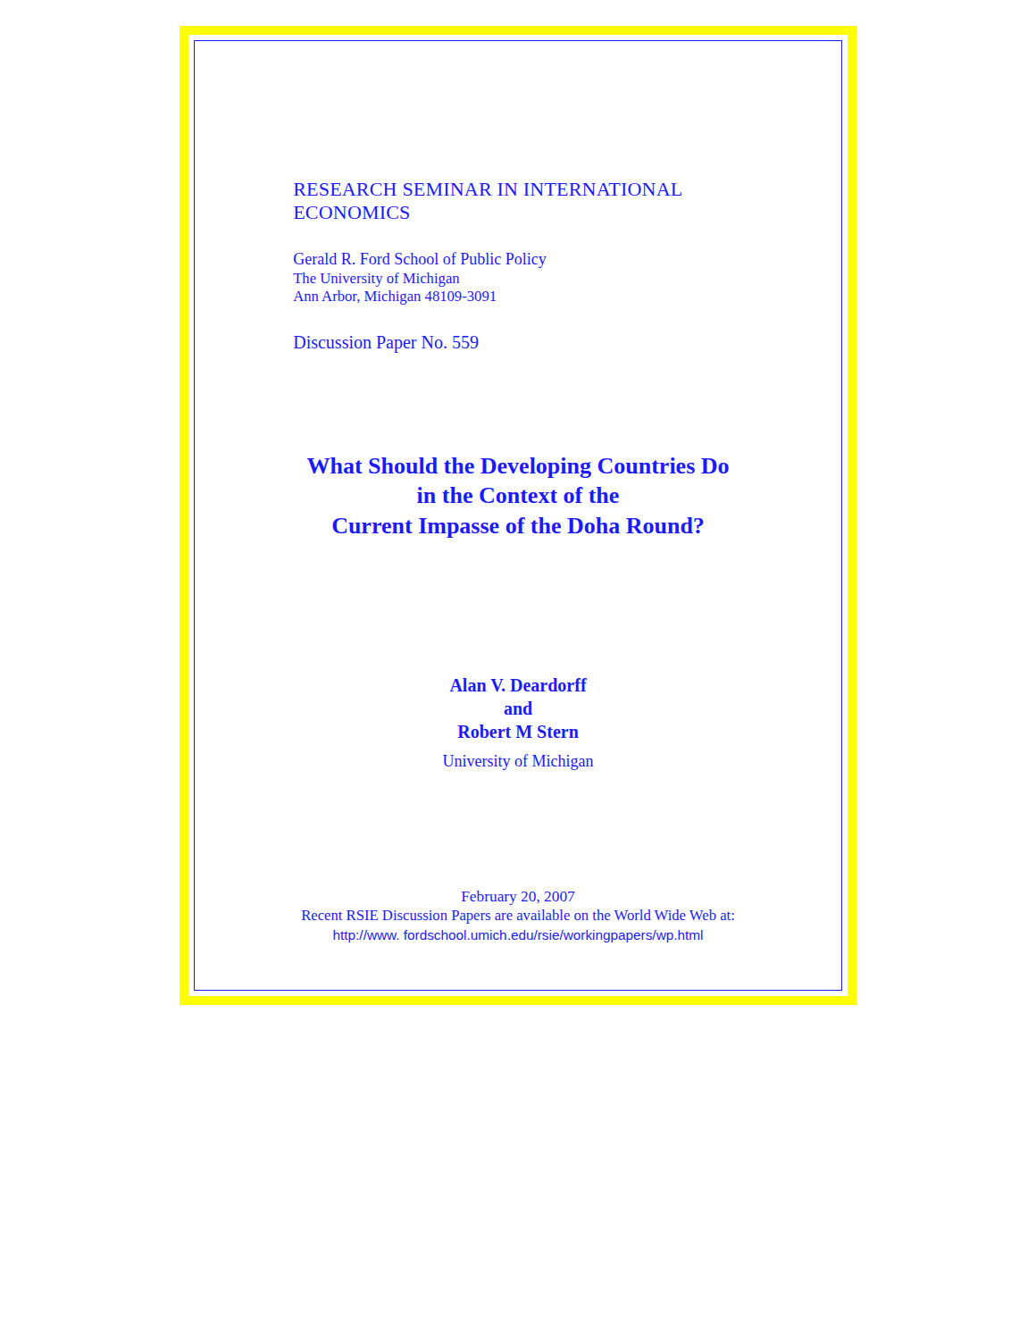RESEARCH SEMINAR IN INTERNATIONAL ECONOMICS
Gerald R. Ford School of Public Policy
The University of Michigan
Ann Arbor, Michigan 48109-3091
Discussion Paper No. 559
What Should the Developing Countries Do
in the Context of the
Current Impasse of the Doha Round?
Alan V. Deardorff
and
Robert M Stern
University of Michigan
February 20, 2007
Recent RSIE Discussion Papers are available on the World Wide Web at:
http://www. fordschool.umich.edu/rsie/workingpapers/wp.html